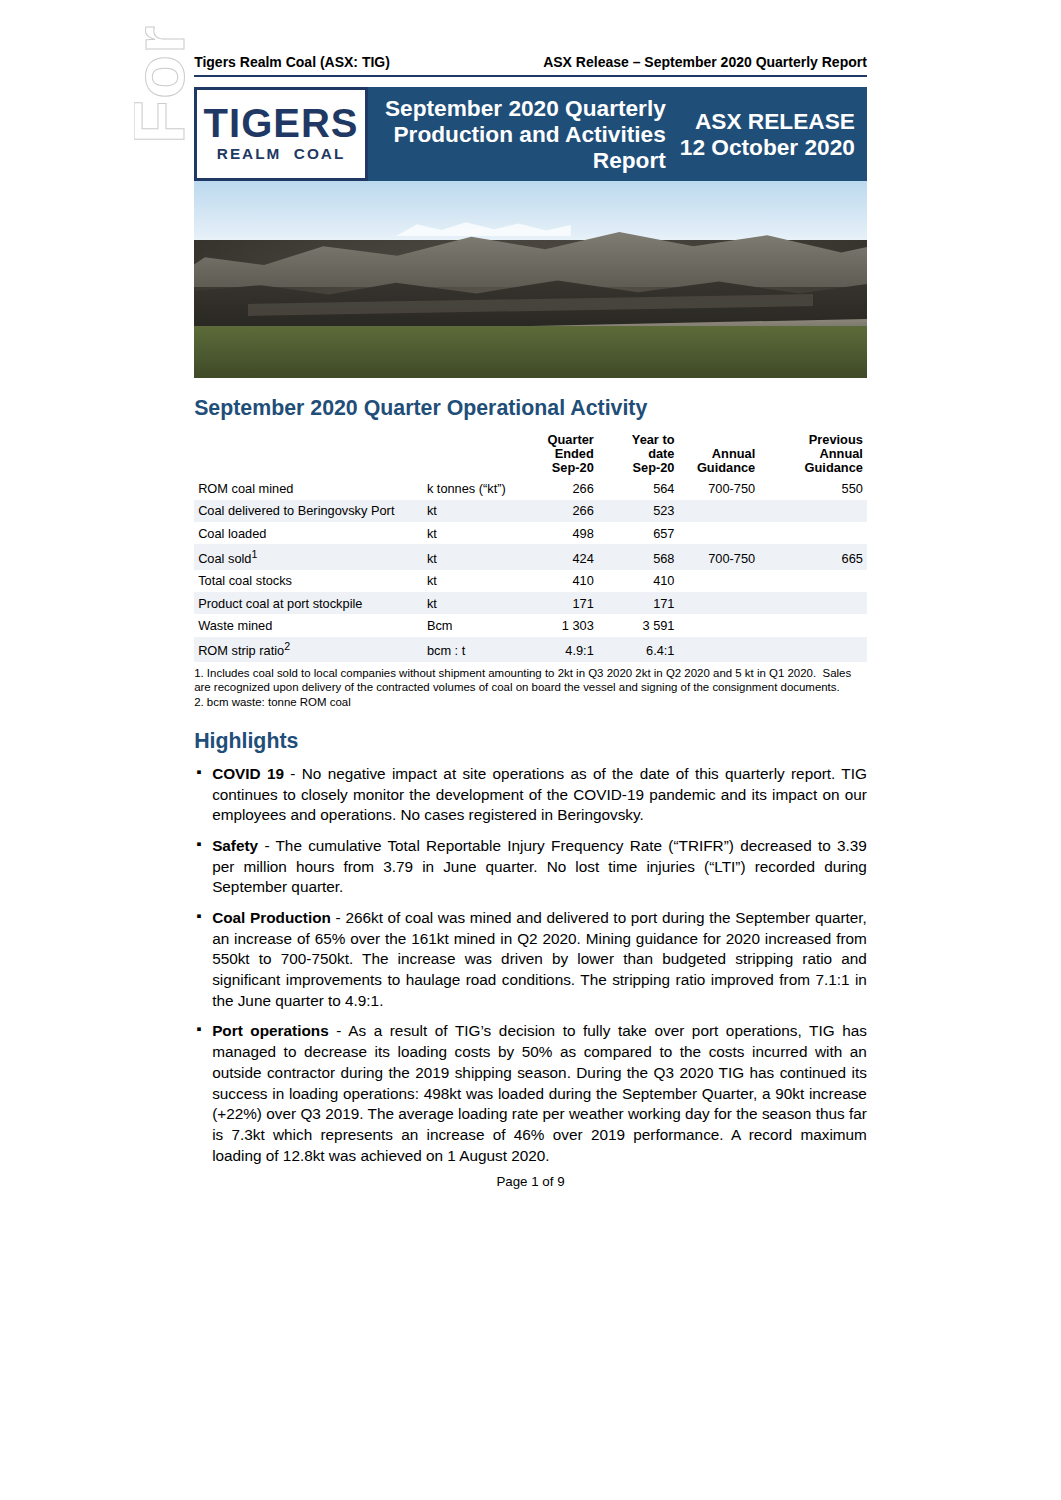For personal use only
Tigers Realm Coal (ASX: TIG)
ASX Release – September 2020 Quarterly Report
TIGERS
REALM COAL
September 2020 Quarterly
Production and Activities Report
ASX RELEASE
12 October 2020
September 2020 Quarter Operational Activity
| | | Quarter Ended Sep-20 | Year to date Sep-20 | Annual Guidance | Previous Annual Guidance |
| --- | --- | --- | --- | --- | --- |
| ROM coal mined | k tonnes (“kt”) | 266 | 564 | 700-750 | 550 |
| Coal delivered to Beringovsky Port | kt | 266 | 523 | | |
| Coal loaded | kt | 498 | 657 | | |
| Coal sold 1 | kt | 424 | 568 | 700-750 | 665 |
| Total coal stocks | kt | 410 | 410 | | |
| Product coal at port stockpile | kt | 171 | 171 | | |
| Waste mined | Bcm | 1 303 | 3 591 | | |
| ROM strip ratio 2 | bcm : t | 4.9:1 | 6.4:1 | | |
1. Includes coal sold to local companies without shipment amounting to 2kt in Q3 2020 2kt in Q2 2020 and 5 kt in Q1 2020. Sales are recognized upon delivery of the contracted volumes of coal on board the vessel and signing of the consignment documents.
2. bcm waste: tonne ROM coal
Highlights
COVID 19 - No negative impact at site operations as of the date of this quarterly report. TIG continues to closely monitor the development of the COVID-19 pandemic and its impact on our employees and operations. No cases registered in Beringovsky.
Safety - The cumulative Total Reportable Injury Frequency Rate (“TRIFR”) decreased to 3.39 per million hours from 3.79 in June quarter. No lost time injuries (“LTI”) recorded during September quarter.
Coal Production - 266kt of coal was mined and delivered to port during the September quarter, an increase of 65% over the 161kt mined in Q2 2020. Mining guidance for 2020 increased from 550kt to 700-750kt. The increase was driven by lower than budgeted stripping ratio and significant improvements to haulage road conditions. The stripping ratio improved from 7.1:1 in the June quarter to 4.9:1.
Port operations - As a result of TIG’s decision to fully take over port operations, TIG has managed to decrease its loading costs by 50% as compared to the costs incurred with an outside contractor during the 2019 shipping season. During the Q3 2020 TIG has continued its success in loading operations: 498kt was loaded during the September Quarter, a 90kt increase (+22%) over Q3 2019. The average loading rate per weather working day for the season thus far is 7.3kt which represents an increase of 46% over 2019 performance. A record maximum loading of 12.8kt was achieved on 1 August 2020.
Page 1 of 9